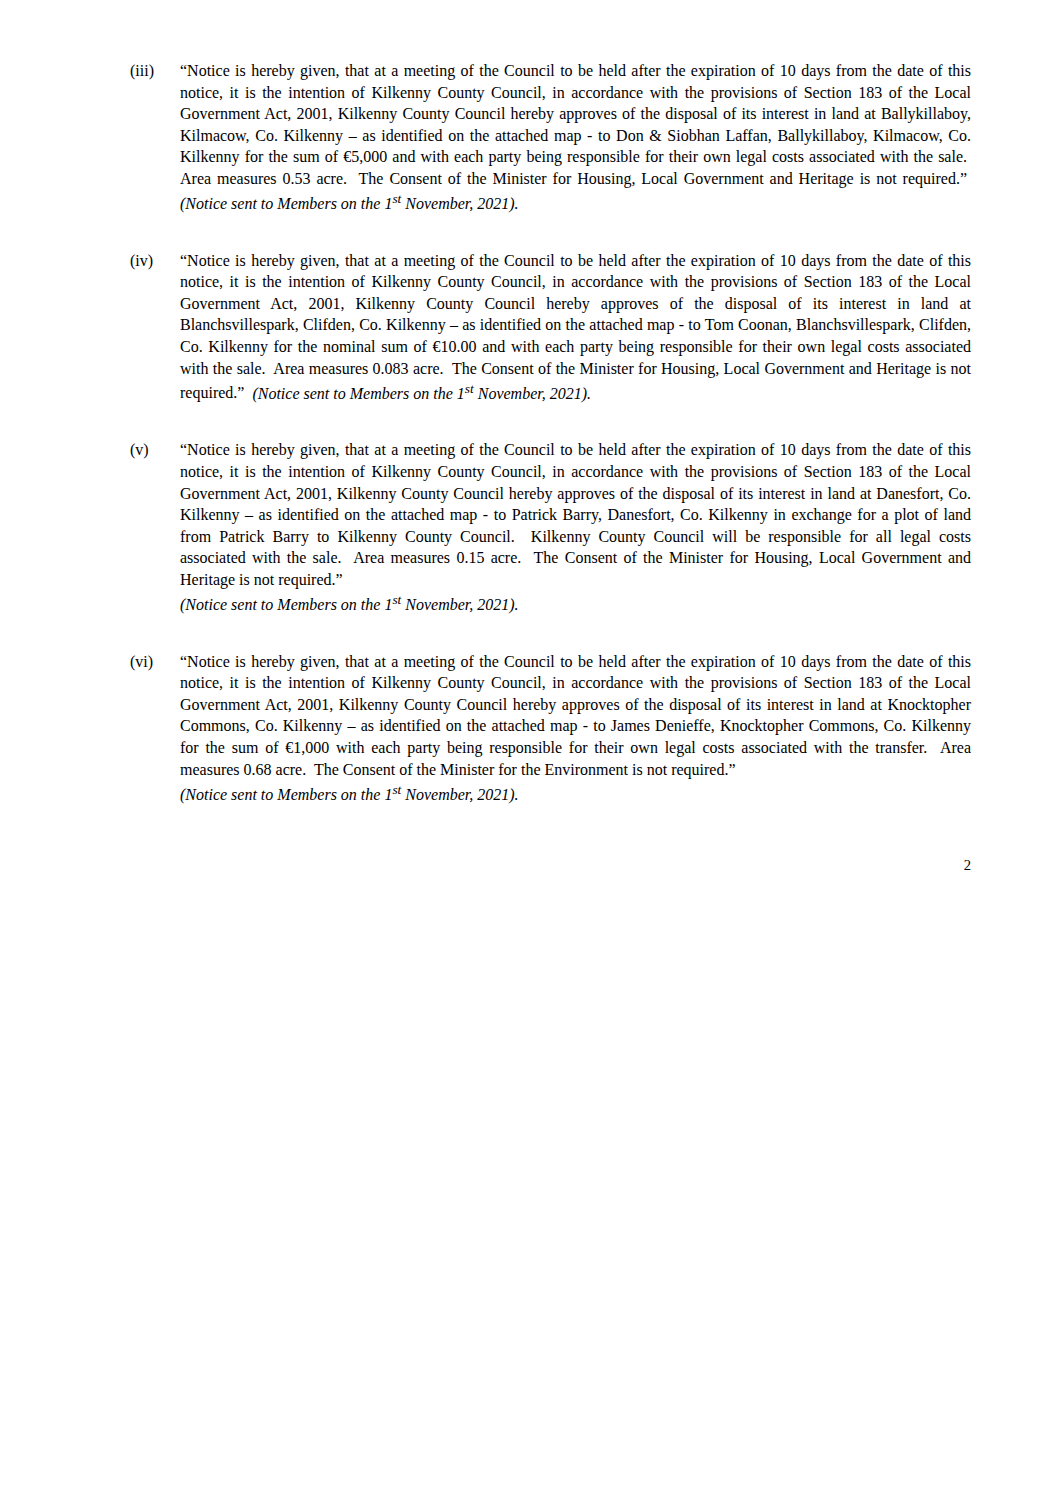(iii)
“Notice is hereby given, that at a meeting of the Council to be held after the expiration of 10 days from the date of this notice, it is the intention of Kilkenny County Council, in accordance with the provisions of Section 183 of the Local Government Act, 2001, Kilkenny County Council hereby approves of the disposal of its interest in land at Ballykillaboy, Kilmacow, Co. Kilkenny – as identified on the attached map - to Don & Siobhan Laffan, Ballykillaboy, Kilmacow, Co. Kilkenny for the sum of €5,000 and with each party being responsible for their own legal costs associated with the sale. Area measures 0.53 acre. The Consent of the Minister for Housing, Local Government and Heritage is not required.” (Notice sent to Members on the 1st November, 2021).
(iv)
“Notice is hereby given, that at a meeting of the Council to be held after the expiration of 10 days from the date of this notice, it is the intention of Kilkenny County Council, in accordance with the provisions of Section 183 of the Local Government Act, 2001, Kilkenny County Council hereby approves of the disposal of its interest in land at Blanchsvillespark, Clifden, Co. Kilkenny – as identified on the attached map - to Tom Coonan, Blanchsvillespark, Clifden, Co. Kilkenny for the nominal sum of €10.00 and with each party being responsible for their own legal costs associated with the sale. Area measures 0.083 acre. The Consent of the Minister for Housing, Local Government and Heritage is not required.” (Notice sent to Members on the 1st November, 2021).
(v)
“Notice is hereby given, that at a meeting of the Council to be held after the expiration of 10 days from the date of this notice, it is the intention of Kilkenny County Council, in accordance with the provisions of Section 183 of the Local Government Act, 2001, Kilkenny County Council hereby approves of the disposal of its interest in land at Danesfort, Co. Kilkenny – as identified on the attached map - to Patrick Barry, Danesfort, Co. Kilkenny in exchange for a plot of land from Patrick Barry to Kilkenny County Council. Kilkenny County Council will be responsible for all legal costs associated with the sale. Area measures 0.15 acre. The Consent of the Minister for Housing, Local Government and Heritage is not required.”
(Notice sent to Members on the 1st November, 2021).
(vi)
“Notice is hereby given, that at a meeting of the Council to be held after the expiration of 10 days from the date of this notice, it is the intention of Kilkenny County Council, in accordance with the provisions of Section 183 of the Local Government Act, 2001, Kilkenny County Council hereby approves of the disposal of its interest in land at Knocktopher Commons, Co. Kilkenny – as identified on the attached map - to James Denieffe, Knocktopher Commons, Co. Kilkenny for the sum of €1,000 with each party being responsible for their own legal costs associated with the transfer. Area measures 0.68 acre. The Consent of the Minister for the Environment is not required.”
(Notice sent to Members on the 1st November, 2021).
2